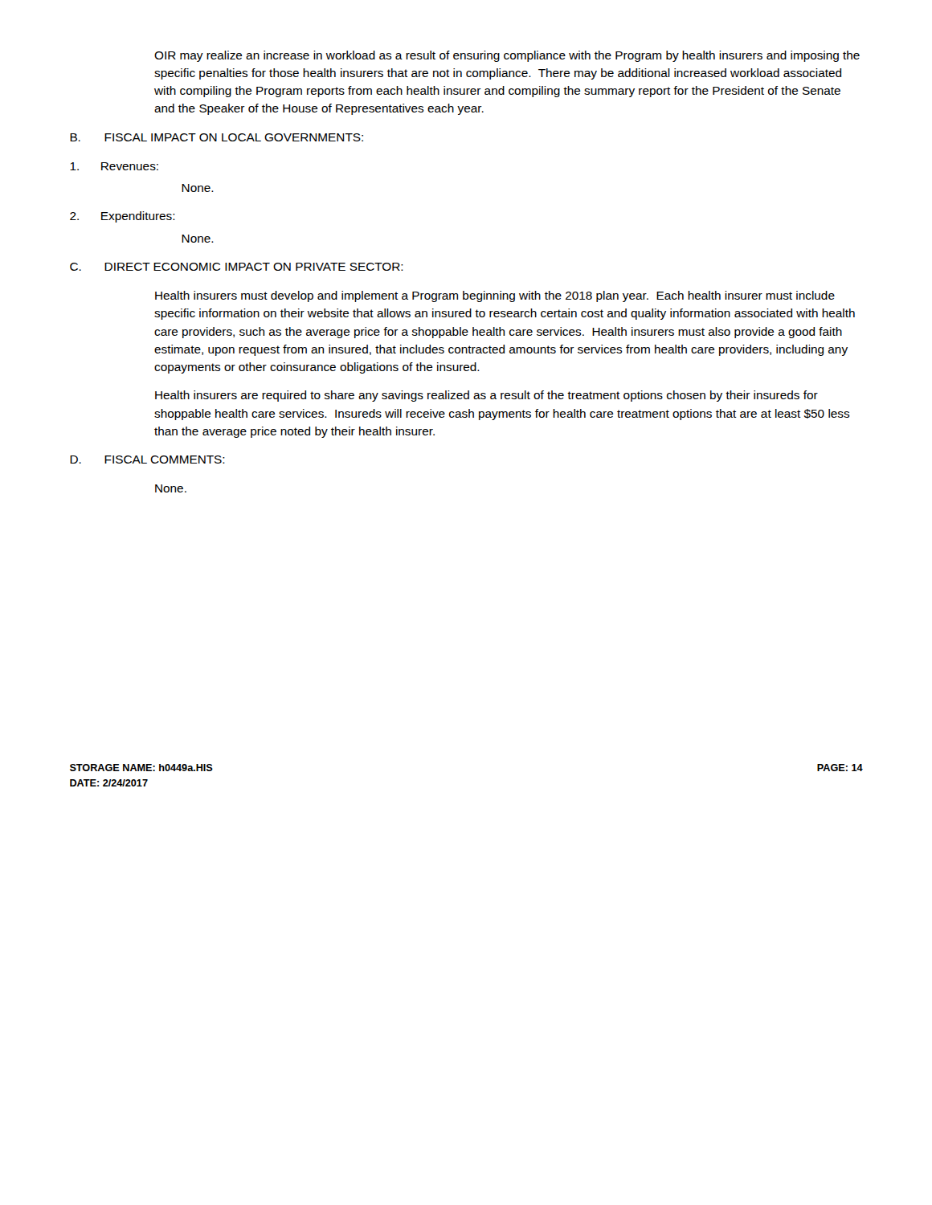OIR may realize an increase in workload as a result of ensuring compliance with the Program by health insurers and imposing the specific penalties for those health insurers that are not in compliance. There may be additional increased workload associated with compiling the Program reports from each health insurer and compiling the summary report for the President of the Senate and the Speaker of the House of Representatives each year.
B. Fiscal Impact on Local Governments:
1. Revenues:
None.
2. Expenditures:
None.
C. Direct Economic Impact on Private Sector:
Health insurers must develop and implement a Program beginning with the 2018 plan year. Each health insurer must include specific information on their website that allows an insured to research certain cost and quality information associated with health care providers, such as the average price for a shoppable health care services. Health insurers must also provide a good faith estimate, upon request from an insured, that includes contracted amounts for services from health care providers, including any copayments or other coinsurance obligations of the insured.
Health insurers are required to share any savings realized as a result of the treatment options chosen by their insureds for shoppable health care services. Insureds will receive cash payments for health care treatment options that are at least $50 less than the average price noted by their health insurer.
D. Fiscal Comments:
None.
STORAGE NAME: h0449a.HIS DATE: 2/24/2017
PAGE: 14